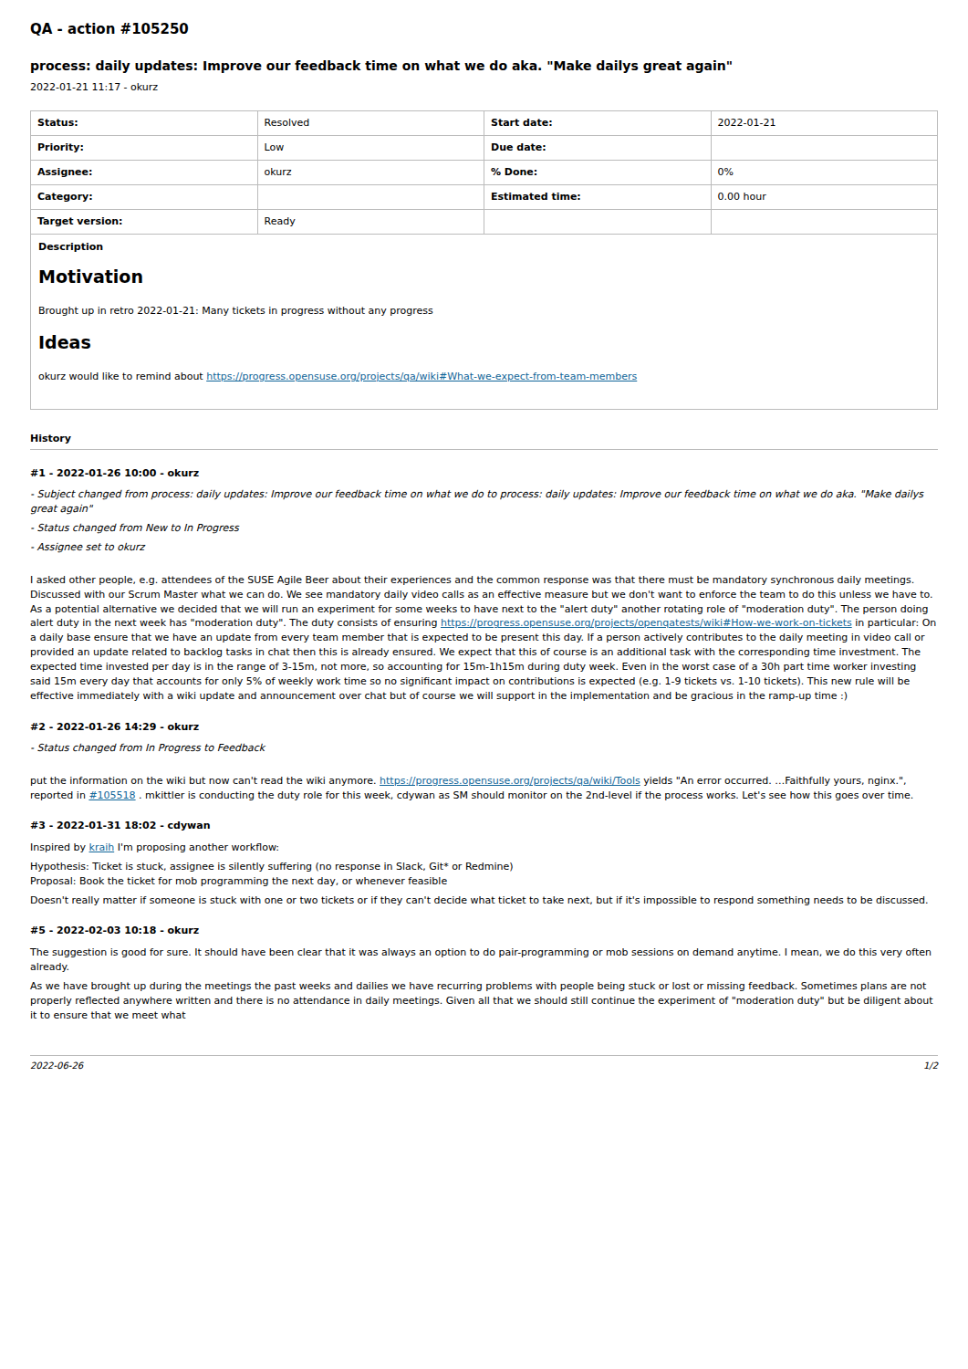QA - action #105250
process: daily updates: Improve our feedback time on what we do aka. "Make dailys great again"
2022-01-21 11:17 - okurz
| Status: | Resolved | Start date: | 2022-01-21 |
| Priority: | Low | Due date: | |
| Assignee: | okurz | % Done: | 0% |
| Category: | | Estimated time: | 0.00 hour |
| Target version: | Ready | | |
Description
Motivation
Brought up in retro 2022-01-21: Many tickets in progress without any progress
Ideas
okurz would like to remind about https://progress.opensuse.org/projects/qa/wiki#What-we-expect-from-team-members
History
#1 - 2022-01-26 10:00 - okurz
- Subject changed from process: daily updates: Improve our feedback time on what we do to process: daily updates: Improve our feedback time on what we do aka. "Make dailys great again"
- Status changed from New to In Progress
- Assignee set to okurz
I asked other people, e.g. attendees of the SUSE Agile Beer about their experiences and the common response was that there must be mandatory synchronous daily meetings. Discussed with our Scrum Master what we can do. We see mandatory daily video calls as an effective measure but we don't want to enforce the team to do this unless we have to. As a potential alternative we decided that we will run an experiment for some weeks to have next to the "alert duty" another rotating role of "moderation duty". The person doing alert duty in the next week has "moderation duty". The duty consists of ensuring https://progress.opensuse.org/projects/openqatests/wiki#How-we-work-on-tickets in particular: On a daily base ensure that we have an update from every team member that is expected to be present this day. If a person actively contributes to the daily meeting in video call or provided an update related to backlog tasks in chat then this is already ensured. We expect that this of course is an additional task with the corresponding time investment. The expected time invested per day is in the range of 3-15m, not more, so accounting for 15m-1h15m during duty week. Even in the worst case of a 30h part time worker investing said 15m every day that accounts for only 5% of weekly work time so no significant impact on contributions is expected (e.g. 1-9 tickets vs. 1-10 tickets). This new rule will be effective immediately with a wiki update and announcement over chat but of course we will support in the implementation and be gracious in the ramp-up time :)
#2 - 2022-01-26 14:29 - okurz
- Status changed from In Progress to Feedback
put the information on the wiki but now can't read the wiki anymore. https://progress.opensuse.org/projects/qa/wiki/Tools yields "An error occurred. …Faithfully yours, nginx.", reported in #105518 . mkittler is conducting the duty role for this week, cdywan as SM should monitor on the 2nd-level if the process works. Let's see how this goes over time.
#3 - 2022-01-31 18:02 - cdywan
Inspired by kraih I'm proposing another workflow:
Hypothesis: Ticket is stuck, assignee is silently suffering (no response in Slack, Git* or Redmine)
Proposal: Book the ticket for mob programming the next day, or whenever feasible
Doesn't really matter if someone is stuck with one or two tickets or if they can't decide what ticket to take next, but if it's impossible to respond something needs to be discussed.
#5 - 2022-02-03 10:18 - okurz
The suggestion is good for sure. It should have been clear that it was always an option to do pair-programming or mob sessions on demand anytime. I mean, we do this very often already.
As we have brought up during the meetings the past weeks and dailies we have recurring problems with people being stuck or lost or missing feedback. Sometimes plans are not properly reflected anywhere written and there is no attendance in daily meetings. Given all that we should still continue the experiment of "moderation duty" but be diligent about it to ensure that we meet what
2022-06-26 1/2